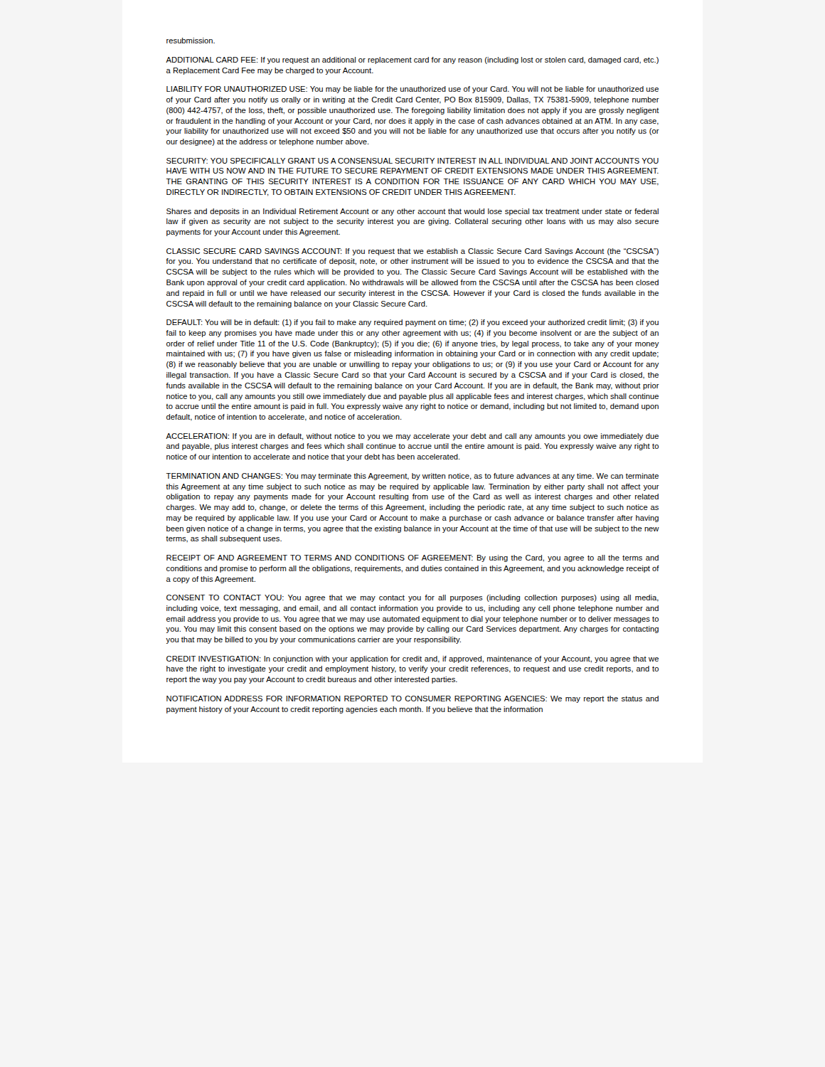resubmission.
ADDITIONAL CARD FEE: If you request an additional or replacement card for any reason (including lost or stolen card, damaged card, etc.) a Replacement Card Fee may be charged to your Account.
LIABILITY FOR UNAUTHORIZED USE: You may be liable for the unauthorized use of your Card. You will not be liable for unauthorized use of your Card after you notify us orally or in writing at the Credit Card Center, PO Box 815909, Dallas, TX 75381-5909, telephone number (800) 442-4757, of the loss, theft, or possible unauthorized use. The foregoing liability limitation does not apply if you are grossly negligent or fraudulent in the handling of your Account or your Card, nor does it apply in the case of cash advances obtained at an ATM. In any case, your liability for unauthorized use will not exceed $50 and you will not be liable for any unauthorized use that occurs after you notify us (or our designee) at the address or telephone number above.
SECURITY: YOU SPECIFICALLY GRANT US A CONSENSUAL SECURITY INTEREST IN ALL INDIVIDUAL AND JOINT ACCOUNTS YOU HAVE WITH US NOW AND IN THE FUTURE TO SECURE REPAYMENT OF CREDIT EXTENSIONS MADE UNDER THIS AGREEMENT. THE GRANTING OF THIS SECURITY INTEREST IS A CONDITION FOR THE ISSUANCE OF ANY CARD WHICH YOU MAY USE, DIRECTLY OR INDIRECTLY, TO OBTAIN EXTENSIONS OF CREDIT UNDER THIS AGREEMENT.
Shares and deposits in an Individual Retirement Account or any other account that would lose special tax treatment under state or federal law if given as security are not subject to the security interest you are giving. Collateral securing other loans with us may also secure payments for your Account under this Agreement.
CLASSIC SECURE CARD SAVINGS ACCOUNT: If you request that we establish a Classic Secure Card Savings Account (the “CSCSA”) for you. You understand that no certificate of deposit, note, or other instrument will be issued to you to evidence the CSCSA and that the CSCSA will be subject to the rules which will be provided to you. The Classic Secure Card Savings Account will be established with the Bank upon approval of your credit card application. No withdrawals will be allowed from the CSCSA until after the CSCSA has been closed and repaid in full or until we have released our security interest in the CSCSA. However if your Card is closed the funds available in the CSCSA will default to the remaining balance on your Classic Secure Card.
DEFAULT: You will be in default: (1) if you fail to make any required payment on time; (2) if you exceed your authorized credit limit; (3) if you fail to keep any promises you have made under this or any other agreement with us; (4) if you become insolvent or are the subject of an order of relief under Title 11 of the U.S. Code (Bankruptcy); (5) if you die; (6) if anyone tries, by legal process, to take any of your money maintained with us; (7) if you have given us false or misleading information in obtaining your Card or in connection with any credit update; (8) if we reasonably believe that you are unable or unwilling to repay your obligations to us; or (9) if you use your Card or Account for any illegal transaction. If you have a Classic Secure Card so that your Card Account is secured by a CSCSA and if your Card is closed, the funds available in the CSCSA will default to the remaining balance on your Card Account. If you are in default, the Bank may, without prior notice to you, call any amounts you still owe immediately due and payable plus all applicable fees and interest charges, which shall continue to accrue until the entire amount is paid in full. You expressly waive any right to notice or demand, including but not limited to, demand upon default, notice of intention to accelerate, and notice of acceleration.
ACCELERATION: If you are in default, without notice to you we may accelerate your debt and call any amounts you owe immediately due and payable, plus interest charges and fees which shall continue to accrue until the entire amount is paid. You expressly waive any right to notice of our intention to accelerate and notice that your debt has been accelerated.
TERMINATION AND CHANGES: You may terminate this Agreement, by written notice, as to future advances at any time. We can terminate this Agreement at any time subject to such notice as may be required by applicable law. Termination by either party shall not affect your obligation to repay any payments made for your Account resulting from use of the Card as well as interest charges and other related charges. We may add to, change, or delete the terms of this Agreement, including the periodic rate, at any time subject to such notice as may be required by applicable law. If you use your Card or Account to make a purchase or cash advance or balance transfer after having been given notice of a change in terms, you agree that the existing balance in your Account at the time of that use will be subject to the new terms, as shall subsequent uses.
RECEIPT OF AND AGREEMENT TO TERMS AND CONDITIONS OF AGREEMENT: By using the Card, you agree to all the terms and conditions and promise to perform all the obligations, requirements, and duties contained in this Agreement, and you acknowledge receipt of a copy of this Agreement.
CONSENT TO CONTACT YOU: You agree that we may contact you for all purposes (including collection purposes) using all media, including voice, text messaging, and email, and all contact information you provide to us, including any cell phone telephone number and email address you provide to us. You agree that we may use automated equipment to dial your telephone number or to deliver messages to you. You may limit this consent based on the options we may provide by calling our Card Services department. Any charges for contacting you that may be billed to you by your communications carrier are your responsibility.
CREDIT INVESTIGATION: In conjunction with your application for credit and, if approved, maintenance of your Account, you agree that we have the right to investigate your credit and employment history, to verify your credit references, to request and use credit reports, and to report the way you pay your Account to credit bureaus and other interested parties.
NOTIFICATION ADDRESS FOR INFORMATION REPORTED TO CONSUMER REPORTING AGENCIES: We may report the status and payment history of your Account to credit reporting agencies each month. If you believe that the information